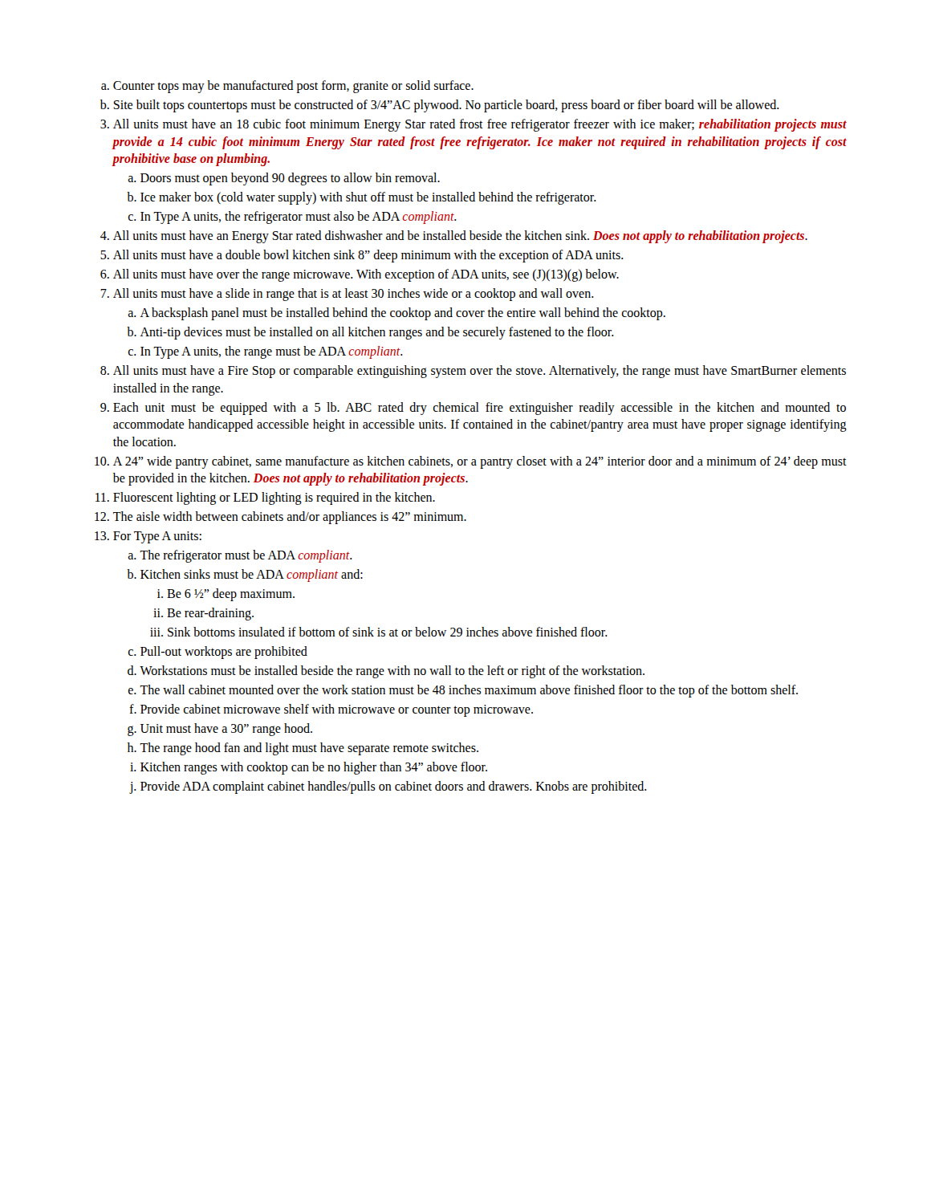Counter tops may be manufactured post form, granite or solid surface.
Site built tops countertops must be constructed of 3/4”AC plywood. No particle board, press board or fiber board will be allowed.
All units must have an 18 cubic foot minimum Energy Star rated frost free refrigerator freezer with ice maker; rehabilitation projects must provide a 14 cubic foot minimum Energy Star rated frost free refrigerator. Ice maker not required in rehabilitation projects if cost prohibitive base on plumbing.
Doors must open beyond 90 degrees to allow bin removal.
Ice maker box (cold water supply) with shut off must be installed behind the refrigerator.
In Type A units, the refrigerator must also be ADA compliant.
All units must have an Energy Star rated dishwasher and be installed beside the kitchen sink. Does not apply to rehabilitation projects.
All units must have a double bowl kitchen sink 8” deep minimum with the exception of ADA units.
All units must have over the range microwave. With exception of ADA units, see (J)(13)(g) below.
All units must have a slide in range that is at least 30 inches wide or a cooktop and wall oven.
A backsplash panel must be installed behind the cooktop and cover the entire wall behind the cooktop.
Anti-tip devices must be installed on all kitchen ranges and be securely fastened to the floor.
In Type A units, the range must be ADA compliant.
All units must have a Fire Stop or comparable extinguishing system over the stove. Alternatively, the range must have SmartBurner elements installed in the range.
Each unit must be equipped with a 5 lb. ABC rated dry chemical fire extinguisher readily accessible in the kitchen and mounted to accommodate handicapped accessible height in accessible units. If contained in the cabinet/pantry area must have proper signage identifying the location.
A 24” wide pantry cabinet, same manufacture as kitchen cabinets, or a pantry closet with a 24” interior door and a minimum of 24’ deep must be provided in the kitchen. Does not apply to rehabilitation projects.
Fluorescent lighting or LED lighting is required in the kitchen.
The aisle width between cabinets and/or appliances is 42” minimum.
For Type A units:
The refrigerator must be ADA compliant.
Kitchen sinks must be ADA compliant and:
Be 6 ½” deep maximum.
Be rear-draining.
Sink bottoms insulated if bottom of sink is at or below 29 inches above finished floor.
Pull-out worktops are prohibited
Workstations must be installed beside the range with no wall to the left or right of the workstation.
The wall cabinet mounted over the work station must be 48 inches maximum above finished floor to the top of the bottom shelf.
Provide cabinet microwave shelf with microwave or counter top microwave.
Unit must have a 30” range hood.
The range hood fan and light must have separate remote switches.
Kitchen ranges with cooktop can be no higher than 34” above floor.
Provide ADA complaint cabinet handles/pulls on cabinet doors and drawers. Knobs are prohibited.